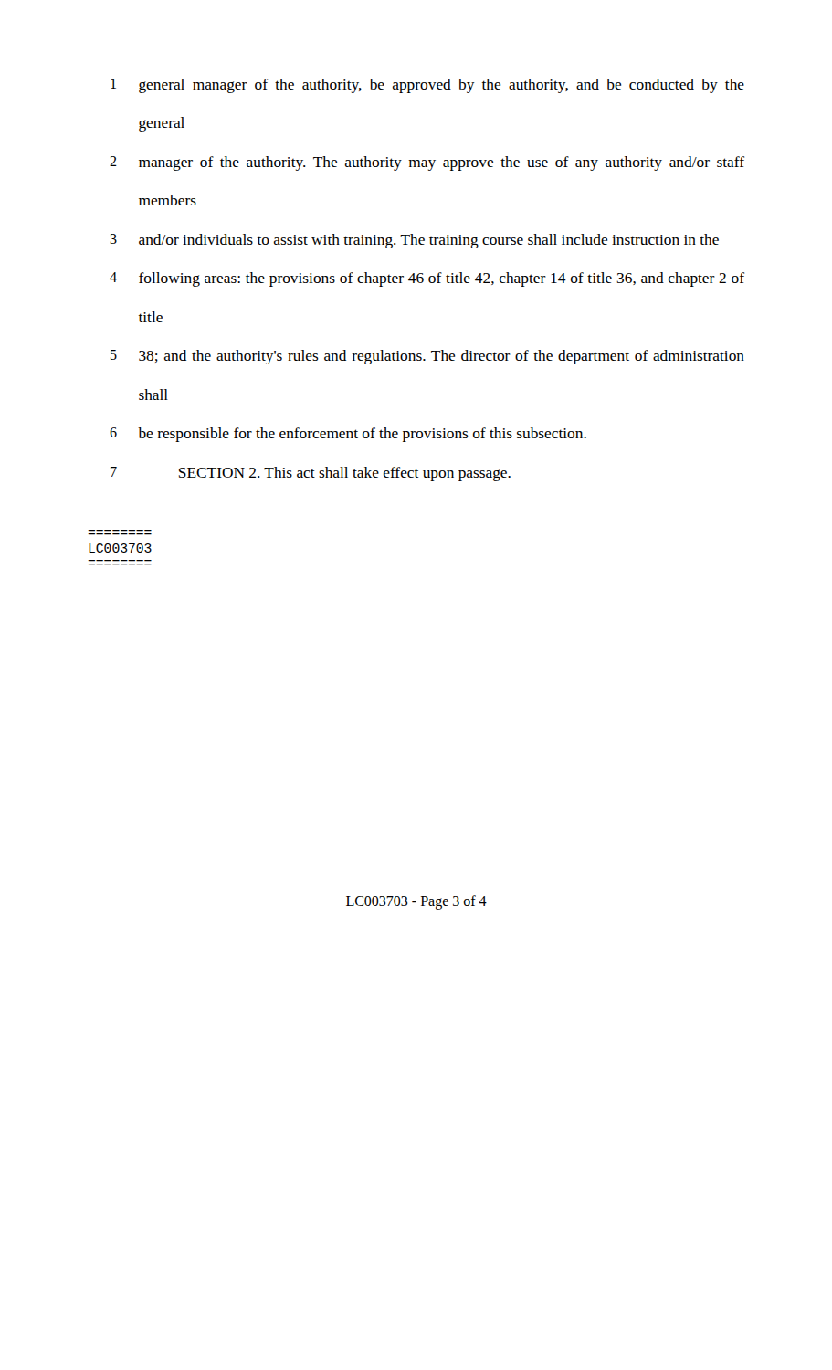general manager of the authority, be approved by the authority, and be conducted by the general
manager of the authority. The authority may approve the use of any authority and/or staff members
and/or individuals to assist with training. The training course shall include instruction in the
following areas: the provisions of chapter 46 of title 42, chapter 14 of title 36, and chapter 2 of title
38; and the authority's rules and regulations. The director of the department of administration shall
be responsible for the enforcement of the provisions of this subsection.
SECTION 2. This act shall take effect upon passage.
========
LC003703
========
LC003703 - Page 3 of 4